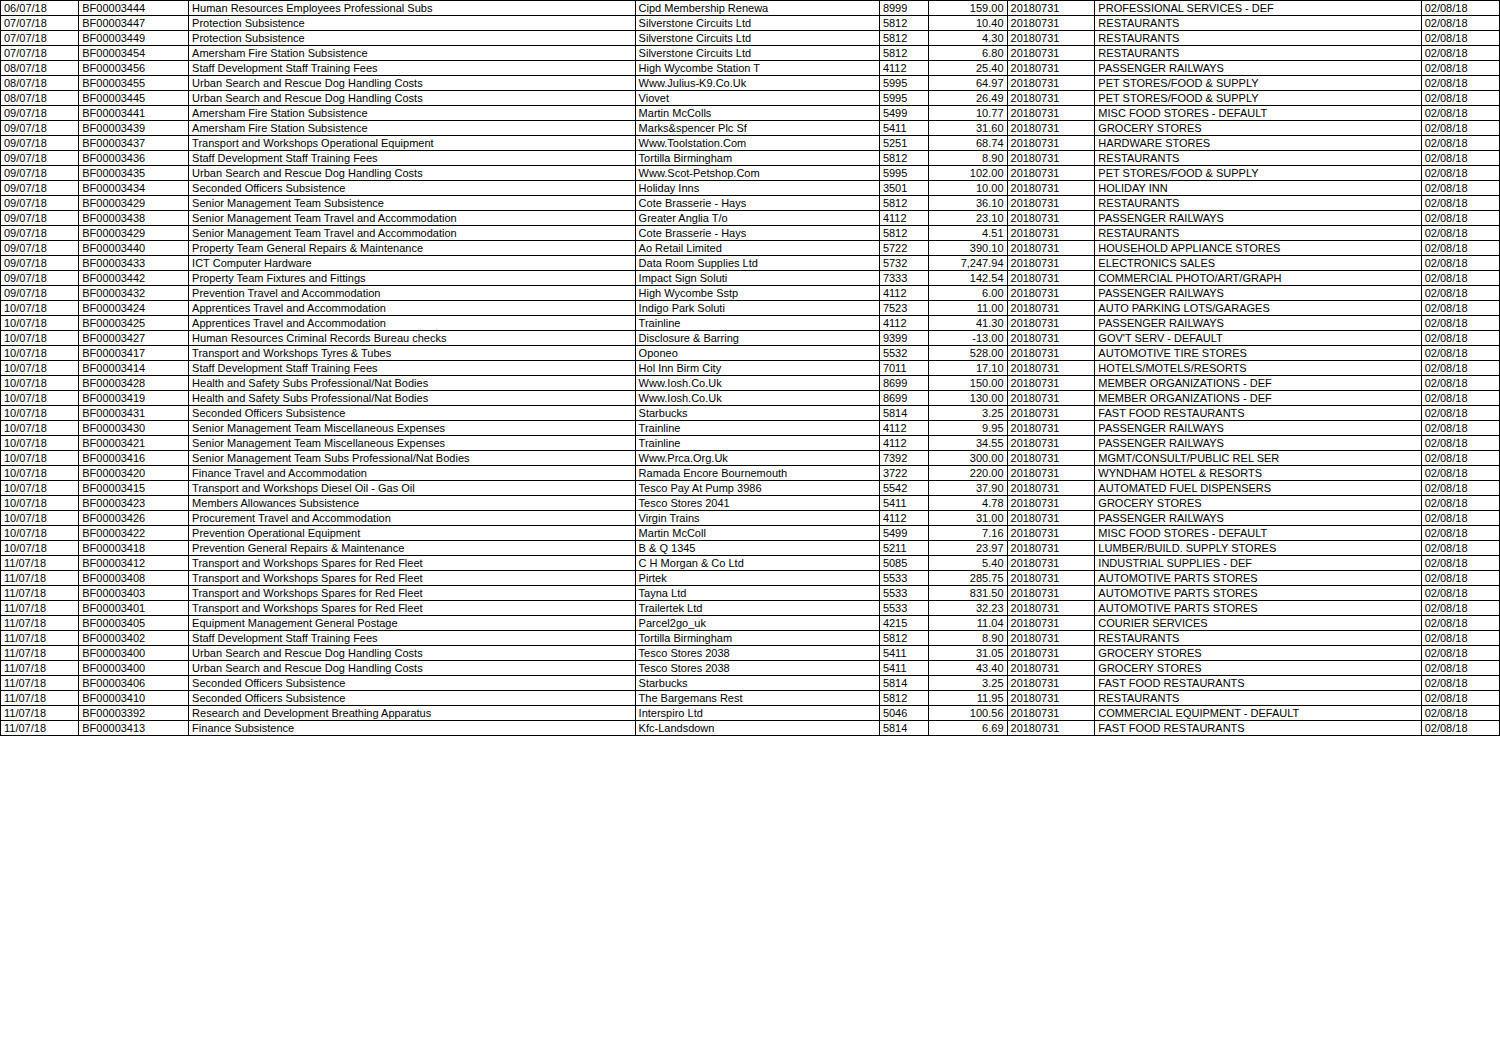| 06/07/18 | BF00003444 | Human Resources Employees Professional Subs | Cipd Membership Renewa | 8999 | 159.00 | 20180731 | PROFESSIONAL SERVICES - DEF | 02/08/18 |
| 07/07/18 | BF00003447 | Protection Subsistence | Silverstone Circuits Ltd | 5812 | 10.40 | 20180731 | RESTAURANTS | 02/08/18 |
| 07/07/18 | BF00003449 | Protection Subsistence | Silverstone Circuits Ltd | 5812 | 4.30 | 20180731 | RESTAURANTS | 02/08/18 |
| 07/07/18 | BF00003454 | Amersham Fire Station Subsistence | Silverstone Circuits Ltd | 5812 | 6.80 | 20180731 | RESTAURANTS | 02/08/18 |
| 08/07/18 | BF00003456 | Staff Development Staff Training Fees | High Wycombe Station T | 4112 | 25.40 | 20180731 | PASSENGER RAILWAYS | 02/08/18 |
| 08/07/18 | BF00003455 | Urban Search and Rescue Dog Handling Costs | Www.Julius-K9.Co.Uk | 5995 | 64.97 | 20180731 | PET STORES/FOOD & SUPPLY | 02/08/18 |
| 08/07/18 | BF00003445 | Urban Search and Rescue Dog Handling Costs | Viovet | 5995 | 26.49 | 20180731 | PET STORES/FOOD & SUPPLY | 02/08/18 |
| 09/07/18 | BF00003441 | Amersham Fire Station Subsistence | Martin McColls | 5499 | 10.77 | 20180731 | MISC FOOD STORES - DEFAULT | 02/08/18 |
| 09/07/18 | BF00003439 | Amersham Fire Station Subsistence | Marks&spencer Plc Sf | 5411 | 31.60 | 20180731 | GROCERY STORES | 02/08/18 |
| 09/07/18 | BF00003437 | Transport and Workshops Operational Equipment | Www.Toolstation.Com | 5251 | 68.74 | 20180731 | HARDWARE STORES | 02/08/18 |
| 09/07/18 | BF00003436 | Staff Development Staff Training Fees | Tortilla Birmingham | 5812 | 8.90 | 20180731 | RESTAURANTS | 02/08/18 |
| 09/07/18 | BF00003435 | Urban Search and Rescue Dog Handling Costs | Www.Scot-Petshop.Com | 5995 | 102.00 | 20180731 | PET STORES/FOOD & SUPPLY | 02/08/18 |
| 09/07/18 | BF00003434 | Seconded Officers Subsistence | Holiday Inns | 3501 | 10.00 | 20180731 | HOLIDAY INN | 02/08/18 |
| 09/07/18 | BF00003429 | Senior Management Team Subsistence | Cote Brasserie - Hays | 5812 | 36.10 | 20180731 | RESTAURANTS | 02/08/18 |
| 09/07/18 | BF00003438 | Senior Management Team Travel and Accommodation | Greater Anglia T/o | 4112 | 23.10 | 20180731 | PASSENGER RAILWAYS | 02/08/18 |
| 09/07/18 | BF00003429 | Senior Management Team Travel and Accommodation | Cote Brasserie - Hays | 5812 | 4.51 | 20180731 | RESTAURANTS | 02/08/18 |
| 09/07/18 | BF00003440 | Property Team General Repairs & Maintenance | Ao Retail Limited | 5722 | 390.10 | 20180731 | HOUSEHOLD APPLIANCE STORES | 02/08/18 |
| 09/07/18 | BF00003433 | ICT Computer Hardware | Data Room Supplies Ltd | 5732 | 7,247.94 | 20180731 | ELECTRONICS SALES | 02/08/18 |
| 09/07/18 | BF00003442 | Property Team Fixtures and Fittings | Impact Sign Soluti | 7333 | 142.54 | 20180731 | COMMERCIAL PHOTO/ART/GRAPH | 02/08/18 |
| 09/07/18 | BF00003432 | Prevention Travel and Accommodation | High Wycombe Sstp | 4112 | 6.00 | 20180731 | PASSENGER RAILWAYS | 02/08/18 |
| 10/07/18 | BF00003424 | Apprentices Travel and Accommodation | Indigo Park Soluti | 7523 | 11.00 | 20180731 | AUTO PARKING LOTS/GARAGES | 02/08/18 |
| 10/07/18 | BF00003425 | Apprentices Travel and Accommodation | Trainline | 4112 | 41.30 | 20180731 | PASSENGER RAILWAYS | 02/08/18 |
| 10/07/18 | BF00003427 | Human Resources Criminal Records Bureau checks | Disclosure & Barring | 9399 | -13.00 | 20180731 | GOV'T SERV - DEFAULT | 02/08/18 |
| 10/07/18 | BF00003417 | Transport and Workshops Tyres & Tubes | Oponeo | 5532 | 528.00 | 20180731 | AUTOMOTIVE TIRE STORES | 02/08/18 |
| 10/07/18 | BF00003414 | Staff Development Staff Training Fees | Hol Inn Birm City | 7011 | 17.10 | 20180731 | HOTELS/MOTELS/RESORTS | 02/08/18 |
| 10/07/18 | BF00003428 | Health and Safety Subs Professional/Nat Bodies | Www.Iosh.Co.Uk | 8699 | 150.00 | 20180731 | MEMBER ORGANIZATIONS - DEF | 02/08/18 |
| 10/07/18 | BF00003419 | Health and Safety Subs Professional/Nat Bodies | Www.Iosh.Co.Uk | 8699 | 130.00 | 20180731 | MEMBER ORGANIZATIONS - DEF | 02/08/18 |
| 10/07/18 | BF00003431 | Seconded Officers Subsistence | Starbucks | 5814 | 3.25 | 20180731 | FAST FOOD RESTAURANTS | 02/08/18 |
| 10/07/18 | BF00003430 | Senior Management Team Miscellaneous Expenses | Trainline | 4112 | 9.95 | 20180731 | PASSENGER RAILWAYS | 02/08/18 |
| 10/07/18 | BF00003421 | Senior Management Team Miscellaneous Expenses | Trainline | 4112 | 34.55 | 20180731 | PASSENGER RAILWAYS | 02/08/18 |
| 10/07/18 | BF00003416 | Senior Management Team Subs Professional/Nat Bodies | Www.Prca.Org.Uk | 7392 | 300.00 | 20180731 | MGMT/CONSULT/PUBLIC REL SER | 02/08/18 |
| 10/07/18 | BF00003420 | Finance Travel and Accommodation | Ramada Encore Bournemouth | 3722 | 220.00 | 20180731 | WYNDHAM HOTEL & RESORTS | 02/08/18 |
| 10/07/18 | BF00003415 | Transport and Workshops Diesel Oil - Gas Oil | Tesco Pay At Pump 3986 | 5542 | 37.90 | 20180731 | AUTOMATED FUEL DISPENSERS | 02/08/18 |
| 10/07/18 | BF00003423 | Members Allowances Subsistence | Tesco Stores 2041 | 5411 | 4.78 | 20180731 | GROCERY STORES | 02/08/18 |
| 10/07/18 | BF00003426 | Procurement Travel and Accommodation | Virgin Trains | 4112 | 31.00 | 20180731 | PASSENGER RAILWAYS | 02/08/18 |
| 10/07/18 | BF00003422 | Prevention Operational Equipment | Martin McColl | 5499 | 7.16 | 20180731 | MISC FOOD STORES - DEFAULT | 02/08/18 |
| 10/07/18 | BF00003418 | Prevention General Repairs & Maintenance | B & Q 1345 | 5211 | 23.97 | 20180731 | LUMBER/BUILD. SUPPLY STORES | 02/08/18 |
| 11/07/18 | BF00003412 | Transport and Workshops Spares for Red Fleet | C H Morgan & Co Ltd | 5085 | 5.40 | 20180731 | INDUSTRIAL SUPPLIES - DEF | 02/08/18 |
| 11/07/18 | BF00003408 | Transport and Workshops Spares for Red Fleet | Pirtek | 5533 | 285.75 | 20180731 | AUTOMOTIVE PARTS STORES | 02/08/18 |
| 11/07/18 | BF00003403 | Transport and Workshops Spares for Red Fleet | Tayna Ltd | 5533 | 831.50 | 20180731 | AUTOMOTIVE PARTS STORES | 02/08/18 |
| 11/07/18 | BF00003401 | Transport and Workshops Spares for Red Fleet | Trailertek Ltd | 5533 | 32.23 | 20180731 | AUTOMOTIVE PARTS STORES | 02/08/18 |
| 11/07/18 | BF00003405 | Equipment Management General Postage | Parcel2go_uk | 4215 | 11.04 | 20180731 | COURIER SERVICES | 02/08/18 |
| 11/07/18 | BF00003402 | Staff Development Staff Training Fees | Tortilla Birmingham | 5812 | 8.90 | 20180731 | RESTAURANTS | 02/08/18 |
| 11/07/18 | BF00003400 | Urban Search and Rescue Dog Handling Costs | Tesco Stores 2038 | 5411 | 31.05 | 20180731 | GROCERY STORES | 02/08/18 |
| 11/07/18 | BF00003400 | Urban Search and Rescue Dog Handling Costs | Tesco Stores 2038 | 5411 | 43.40 | 20180731 | GROCERY STORES | 02/08/18 |
| 11/07/18 | BF00003406 | Seconded Officers Subsistence | Starbucks | 5814 | 3.25 | 20180731 | FAST FOOD RESTAURANTS | 02/08/18 |
| 11/07/18 | BF00003410 | Seconded Officers Subsistence | The Bargemans Rest | 5812 | 11.95 | 20180731 | RESTAURANTS | 02/08/18 |
| 11/07/18 | BF00003392 | Research and Development Breathing Apparatus | Interspiro Ltd | 5046 | 100.56 | 20180731 | COMMERCIAL EQUIPMENT - DEFAULT | 02/08/18 |
| 11/07/18 | BF00003413 | Finance Subsistence | Kfc-Landsdown | 5814 | 6.69 | 20180731 | FAST FOOD RESTAURANTS | 02/08/18 |